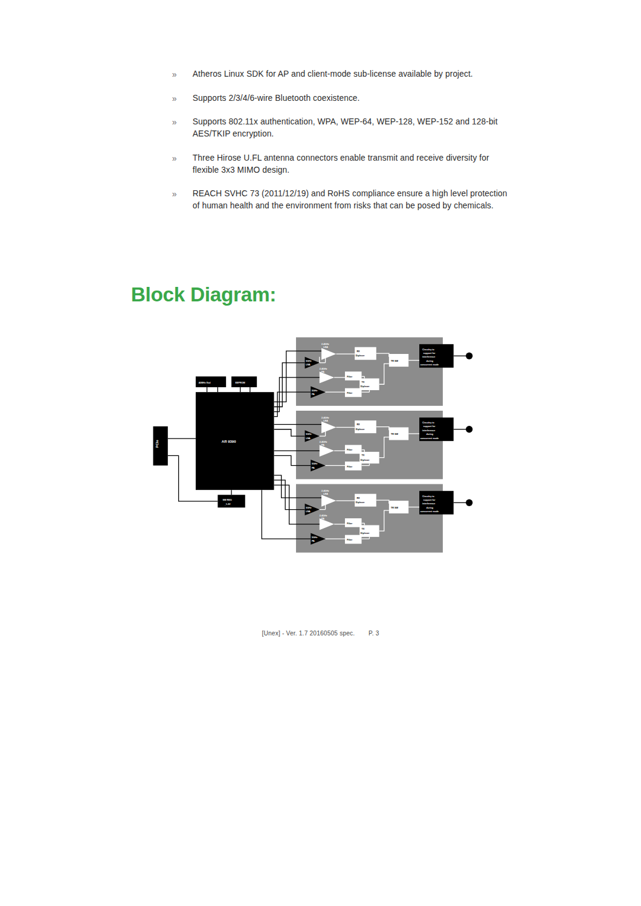Atheros Linux SDK for AP and client-mode sub-license available by project.
Supports 2/3/4/6-wire Bluetooth coexistence.
Supports 802.11x authentication, WPA, WEP-64, WEP-128, WEP-152 and 128-bit AES/TKIP encryption.
Three Hirose U.FL antenna connectors enable transmit and receive diversity for flexible 3x3 MIMO design.
REACH SVHC 73 (2011/12/19) and RoHS compliance ensure a high level protection of human health and the environment from risks that can be posed by chemicals.
Block Diagram:
PCIe AR 9390 40MHz Xtal EEPROM SW REG _1.2V 2.4GHz LNA 5GHz LNA 2.4GHz PA 5GHz PA RX Diplexer Filter TX Diplexer Filter TR SW Circuitry to support for interference during concurrent mode 2.4GHz LNA 5GHz LNA 2.4GHz PA 5GHz PA RX Diplexer Filter TX Diplexer Filter TR SW Circuitry to support for interference during concurrent mode 2.4GHz LNA 5GHz LNA 2.4GHz PA 5GHz PA RX Diplexer Filter TX Diplexer Filter TR SW Circuitry to support for interference during concurrent mode
[Unex] - Ver. 1.7 20160505 spec. P. 3